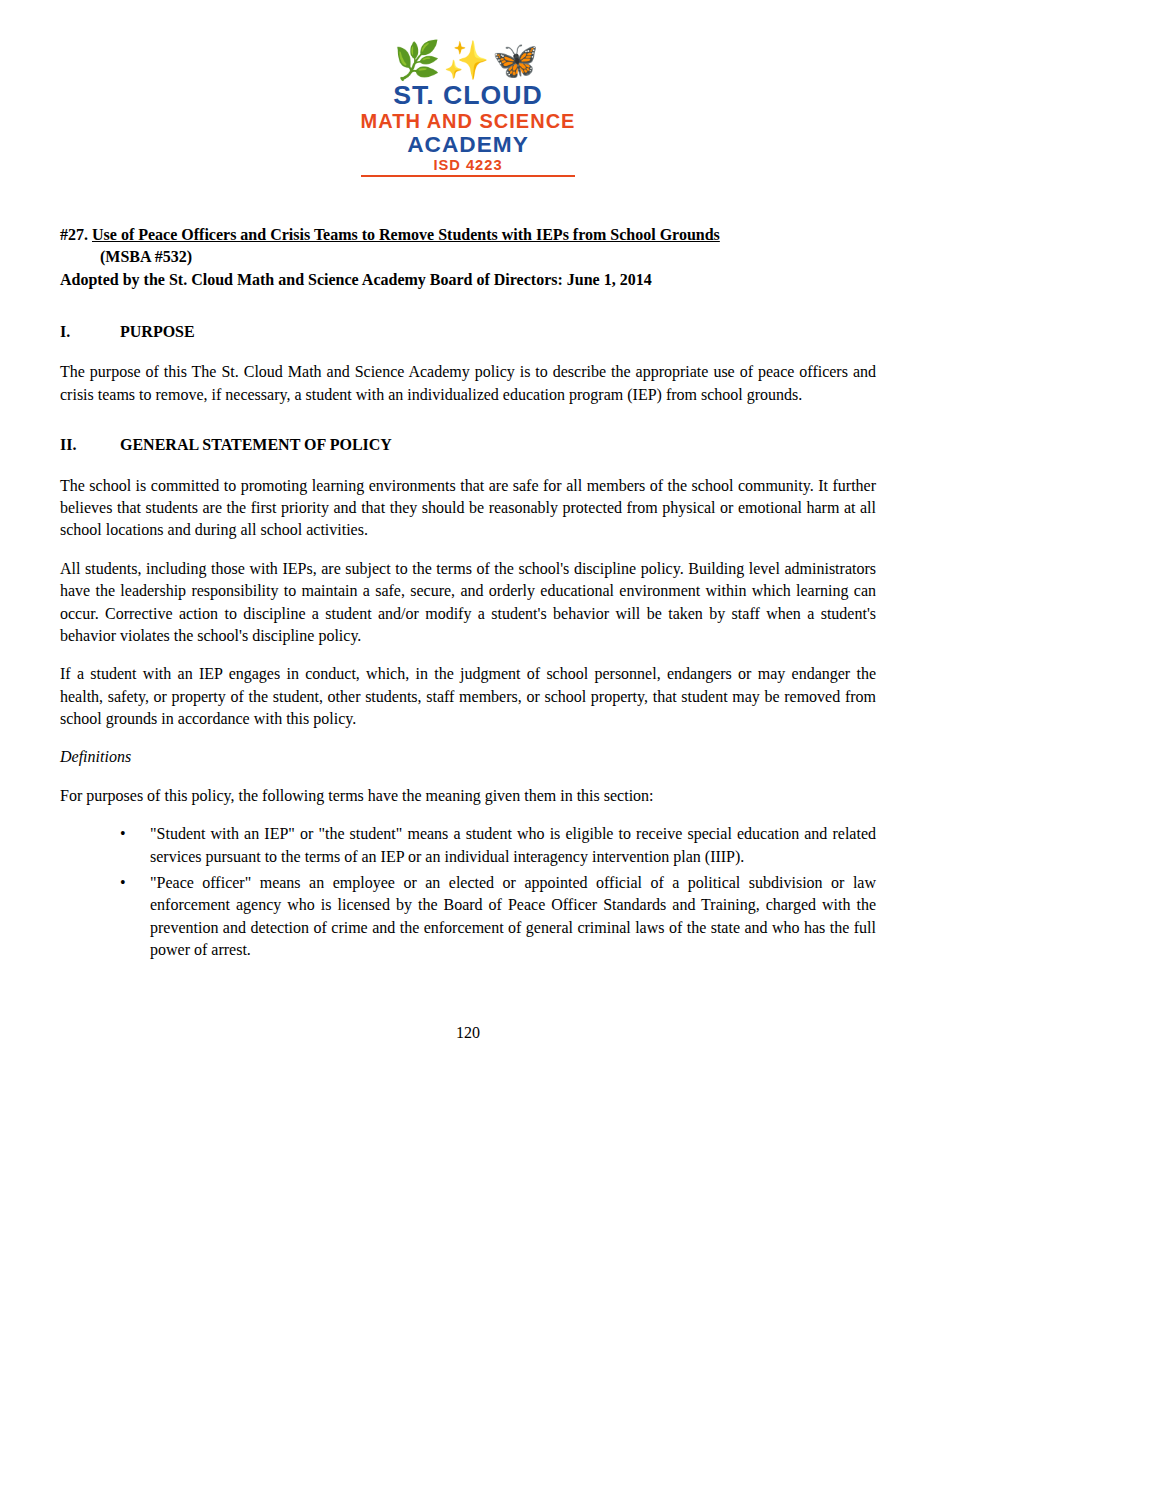🌿✨🦋
ST. CLOUD
MATH AND SCIENCE
ACADEMY
ISD 4223
#27. Use of Peace Officers and Crisis Teams to Remove Students with IEPs from School Grounds
(MSBA #532)
Adopted by the St. Cloud Math and Science Academy Board of Directors: June 1, 2014
I. PURPOSE
The purpose of this The St. Cloud Math and Science Academy policy is to describe the appropriate use of peace officers and crisis teams to remove, if necessary, a student with an individualized education program (IEP) from school grounds.
II. GENERAL STATEMENT OF POLICY
The school is committed to promoting learning environments that are safe for all members of the school community. It further believes that students are the first priority and that they should be reasonably protected from physical or emotional harm at all school locations and during all school activities.
All students, including those with IEPs, are subject to the terms of the school's discipline policy. Building level administrators have the leadership responsibility to maintain a safe, secure, and orderly educational environment within which learning can occur. Corrective action to discipline a student and/or modify a student's behavior will be taken by staff when a student's behavior violates the school's discipline policy.
If a student with an IEP engages in conduct, which, in the judgment of school personnel, endangers or may endanger the health, safety, or property of the student, other students, staff members, or school property, that student may be removed from school grounds in accordance with this policy.
Definitions
For purposes of this policy, the following terms have the meaning given them in this section:
"Student with an IEP" or "the student" means a student who is eligible to receive special education and related services pursuant to the terms of an IEP or an individual interagency intervention plan (IIIP).
"Peace officer" means an employee or an elected or appointed official of a political subdivision or law enforcement agency who is licensed by the Board of Peace Officer Standards and Training, charged with the prevention and detection of crime and the enforcement of general criminal laws of the state and who has the full power of arrest.
120